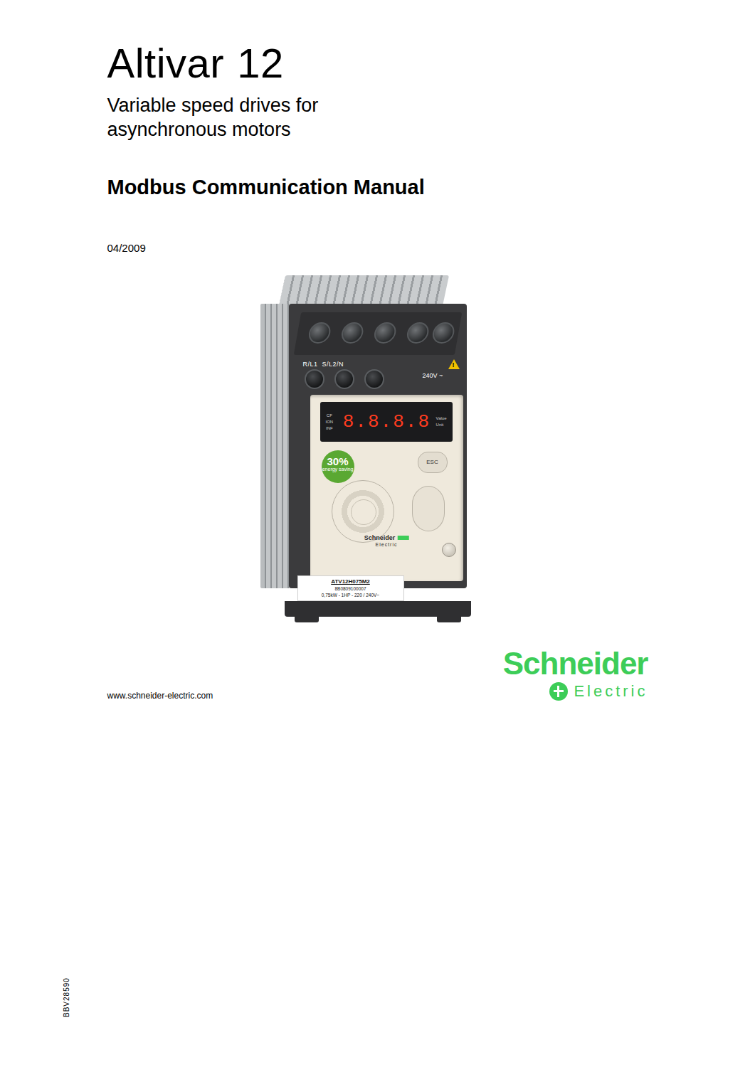Altivar12
Variable speed drives for
asynchronous motors
Modbus Communication Manual
04/2009
R/L1 S/L2/N
240V ~
CF
ION
INF
8.8.8.8
Value
Unit
30% energy saving
ESC
Schneider Electric
ATV12H075M2
8B0809100007
0,75kW - 1HP - 220 / 240V~
www.schneider-electric.com
Schneider
Electric
BBV28590